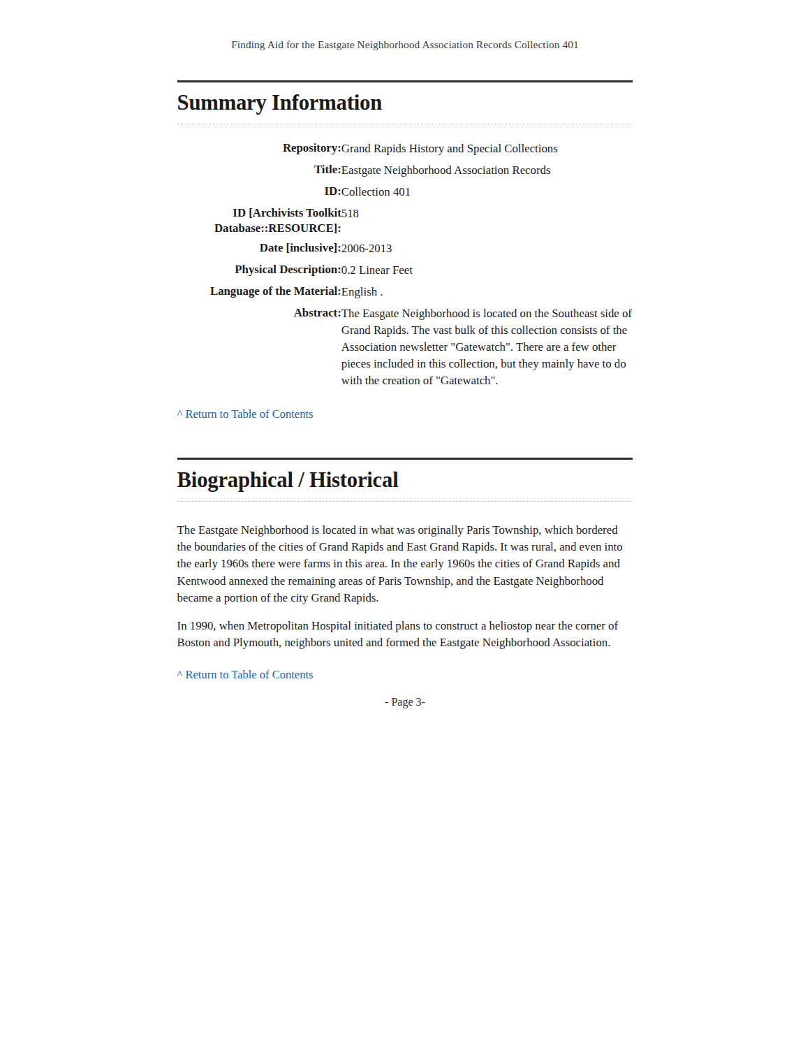Finding Aid for the Eastgate Neighborhood Association Records Collection 401
Summary Information
| Repository: | Grand Rapids History and Special Collections |
| Title: | Eastgate Neighborhood Association Records |
| ID: | Collection 401 |
| ID [Archivists Toolkit Database::RESOURCE]: | 518 |
| Date [inclusive]: | 2006-2013 |
| Physical Description: | 0.2 Linear Feet |
| Language of the Material: | English . |
| Abstract: | The Easgate Neighborhood is located on the Southeast side of Grand Rapids. The vast bulk of this collection consists of the Association newsletter "Gatewatch". There are a few other pieces included in this collection, but they mainly have to do with the creation of "Gatewatch". |
^ Return to Table of Contents
Biographical / Historical
The Eastgate Neighborhood is located in what was originally Paris Township, which bordered the boundaries of the cities of Grand Rapids and East Grand Rapids. It was rural, and even into the early 1960s there were farms in this area. In the early 1960s the cities of Grand Rapids and Kentwood annexed the remaining areas of Paris Township, and the Eastgate Neighborhood became a portion of the city Grand Rapids.
In 1990, when Metropolitan Hospital initiated plans to construct a heliostop near the corner of Boston and Plymouth, neighbors united and formed the Eastgate Neighborhood Association.
^ Return to Table of Contents
- Page 3-